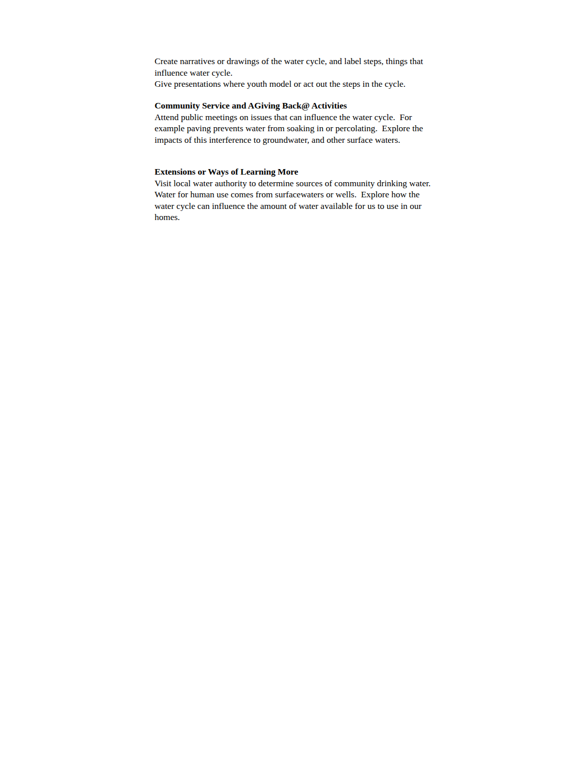Create narratives or drawings of the water cycle, and label steps, things that influence water cycle.
Give presentations where youth model or act out the steps in the cycle.
Community Service and AGiving Back@ Activities
Attend public meetings on issues that can influence the water cycle. For example paving prevents water from soaking in or percolating. Explore the impacts of this interference to groundwater, and other surface waters.
Extensions or Ways of Learning More
Visit local water authority to determine sources of community drinking water. Water for human use comes from surfacewaters or wells. Explore how the water cycle can influence the amount of water available for us to use in our homes.